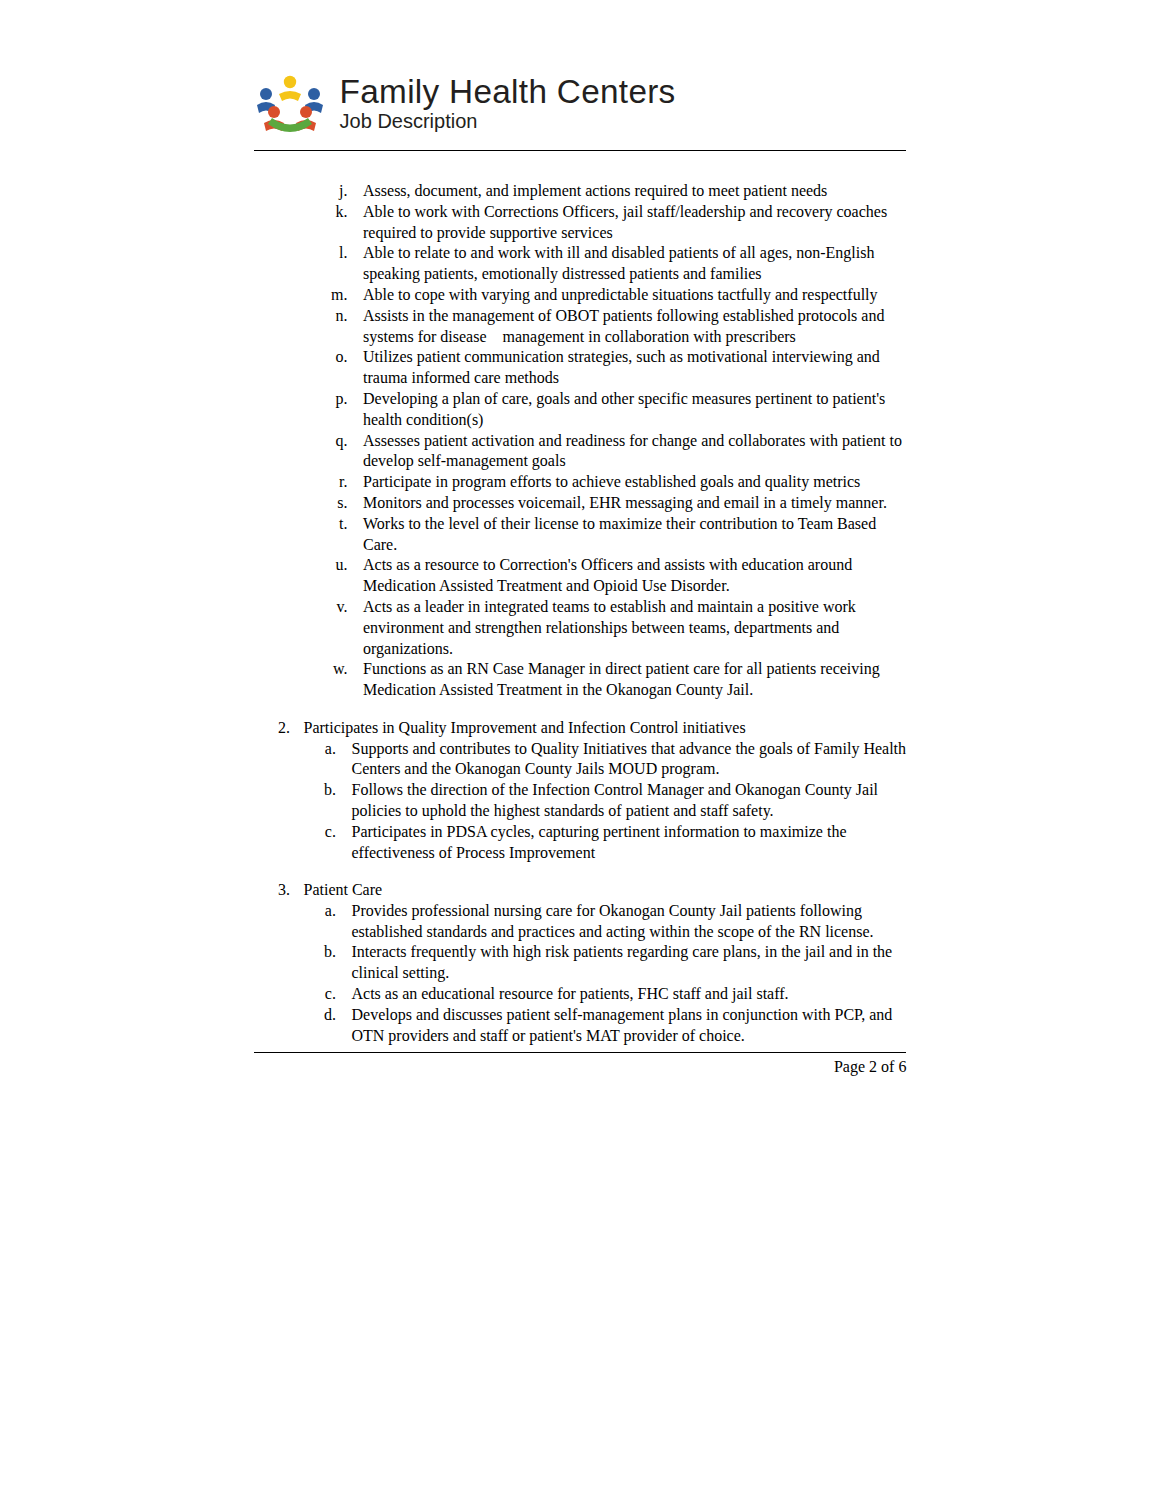Family Health Centers
Job Description
Assess, document, and implement actions required to meet patient needs
Able to work with Corrections Officers, jail staff/leadership and recovery coaches required to provide supportive services
Able to relate to and work with ill and disabled patients of all ages, non-English speaking patients, emotionally distressed patients and families
Able to cope with varying and unpredictable situations tactfully and respectfully
Assists in the management of OBOT patients following established protocols and systems for disease management in collaboration with prescribers
Utilizes patient communication strategies, such as motivational interviewing and trauma informed care methods
Developing a plan of care, goals and other specific measures pertinent to patient's health condition(s)
Assesses patient activation and readiness for change and collaborates with patient to develop self-management goals
Participate in program efforts to achieve established goals and quality metrics
Monitors and processes voicemail, EHR messaging and email in a timely manner.
Works to the level of their license to maximize their contribution to Team Based Care.
Acts as a resource to Correction's Officers and assists with education around Medication Assisted Treatment and Opioid Use Disorder.
Acts as a leader in integrated teams to establish and maintain a positive work environment and strengthen relationships between teams, departments and organizations.
Functions as an RN Case Manager in direct patient care for all patients receiving Medication Assisted Treatment in the Okanogan County Jail.
Participates in Quality Improvement and Infection Control initiatives
Supports and contributes to Quality Initiatives that advance the goals of Family Health Centers and the Okanogan County Jails MOUD program.
Follows the direction of the Infection Control Manager and Okanogan County Jail policies to uphold the highest standards of patient and staff safety.
Participates in PDSA cycles, capturing pertinent information to maximize the effectiveness of Process Improvement
Patient Care
Provides professional nursing care for Okanogan County Jail patients following established standards and practices and acting within the scope of the RN license.
Interacts frequently with high risk patients regarding care plans, in the jail and in the clinical setting.
Acts as an educational resource for patients, FHC staff and jail staff.
Develops and discusses patient self-management plans in conjunction with PCP, and OTN providers and staff or patient's MAT provider of choice.
Page 2 of 6